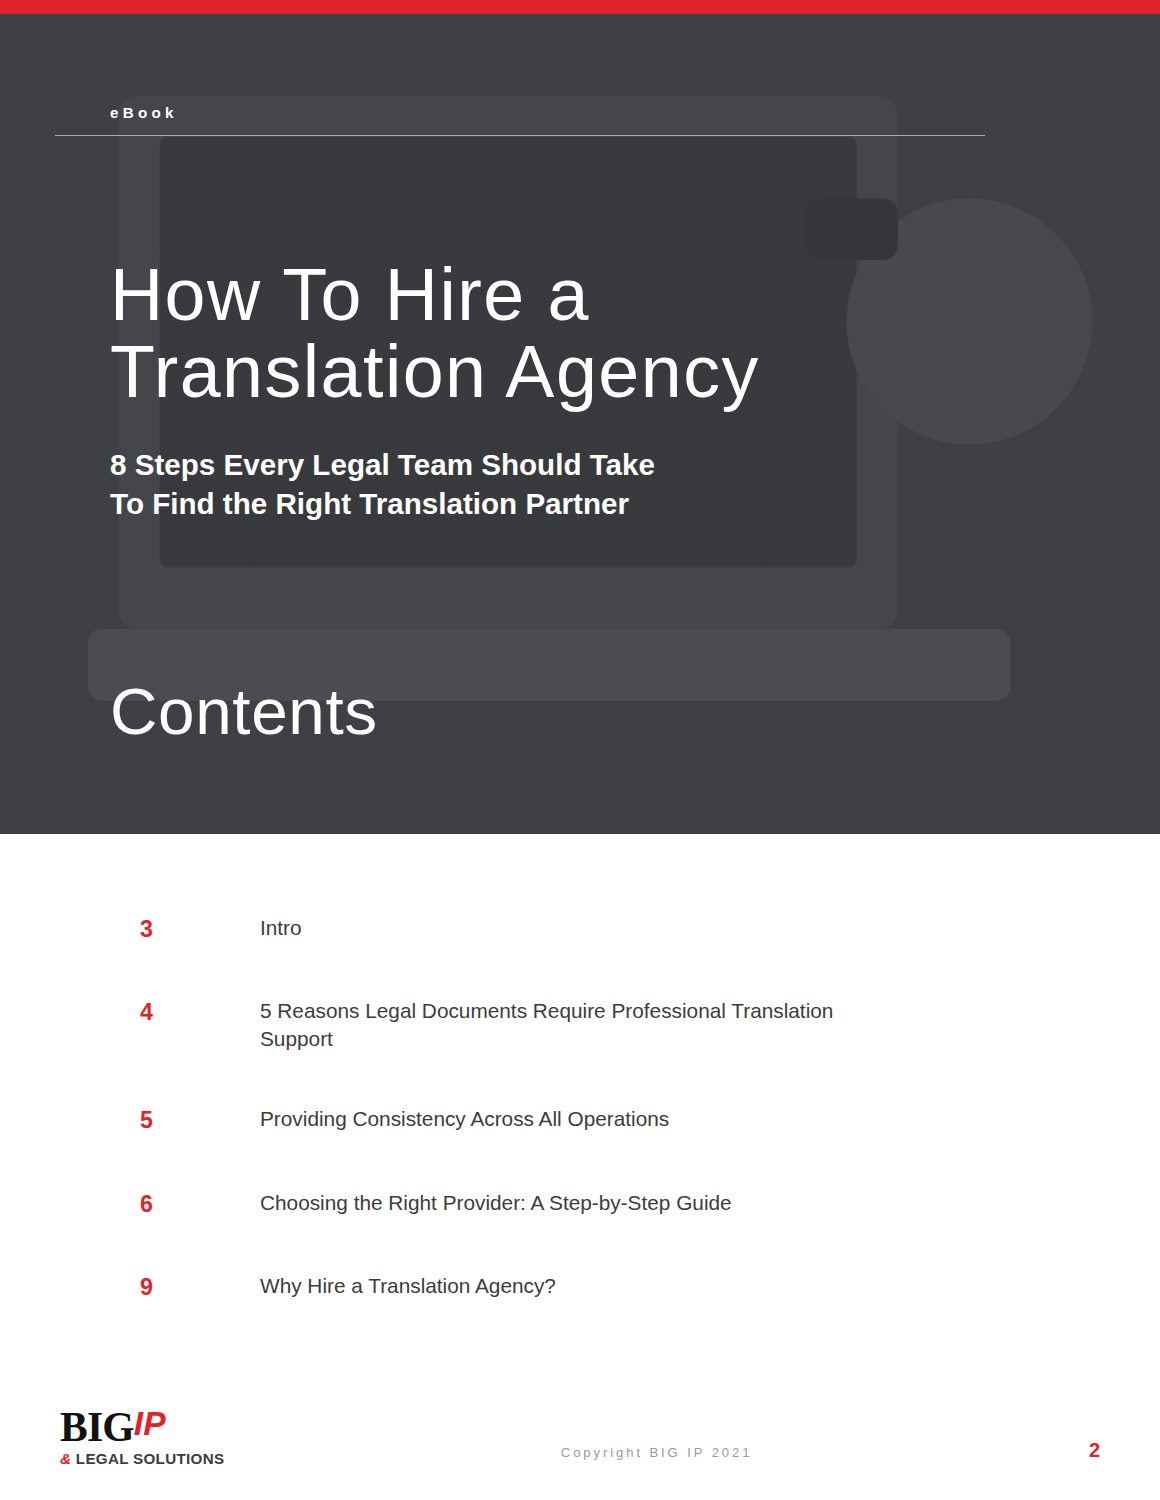B
eBook
How To Hire a
Translation Agency
8 Steps Every Legal Team Should Take
To Find the Right Translation Partner
Contents
3
Intro
4
5 Reasons Legal Documents Require Professional Translation Support
5
Providing Consistency Across All Operations
6
Choosing the Right Provider: A Step-by-Step Guide
9
Why Hire a Translation Agency?
BIG IP & LEGAL SOLUTIONS
Copyright BIG IP 2021
2